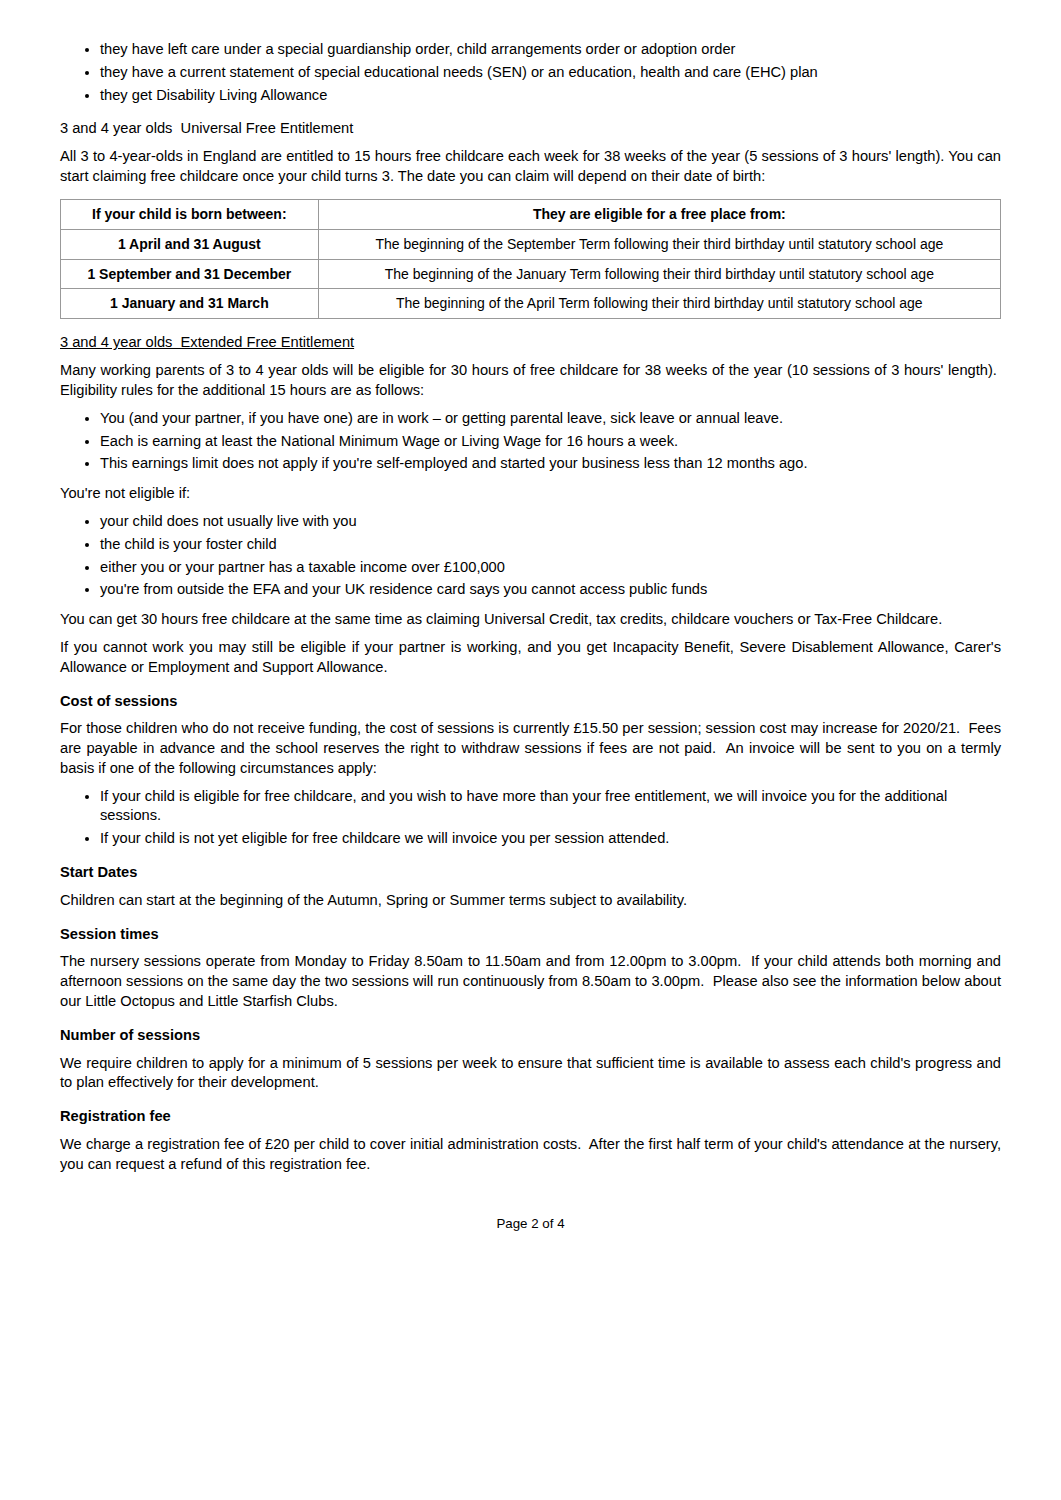they have left care under a special guardianship order, child arrangements order or adoption order
they have a current statement of special educational needs (SEN) or an education, health and care (EHC) plan
they get Disability Living Allowance
3 and 4 year olds Universal Free Entitlement
All 3 to 4-year-olds in England are entitled to 15 hours free childcare each week for 38 weeks of the year (5 sessions of 3 hours' length). You can start claiming free childcare once your child turns 3. The date you can claim will depend on their date of birth:
| If your child is born between: | They are eligible for a free place from: |
| --- | --- |
| 1 April and 31 August | The beginning of the September Term following their third birthday until statutory school age |
| 1 September and 31 December | The beginning of the January Term following their third birthday until statutory school age |
| 1 January and 31 March | The beginning of the April Term following their third birthday until statutory school age |
3 and 4 year olds Extended Free Entitlement
Many working parents of 3 to 4 year olds will be eligible for 30 hours of free childcare for 38 weeks of the year (10 sessions of 3 hours' length). Eligibility rules for the additional 15 hours are as follows:
You (and your partner, if you have one) are in work – or getting parental leave, sick leave or annual leave.
Each is earning at least the National Minimum Wage or Living Wage for 16 hours a week.
This earnings limit does not apply if you're self-employed and started your business less than 12 months ago.
You're not eligible if:
your child does not usually live with you
the child is your foster child
either you or your partner has a taxable income over £100,000
you're from outside the EFA and your UK residence card says you cannot access public funds
You can get 30 hours free childcare at the same time as claiming Universal Credit, tax credits, childcare vouchers or Tax-Free Childcare.
If you cannot work you may still be eligible if your partner is working, and you get Incapacity Benefit, Severe Disablement Allowance, Carer's Allowance or Employment and Support Allowance.
Cost of sessions
For those children who do not receive funding, the cost of sessions is currently £15.50 per session; session cost may increase for 2020/21. Fees are payable in advance and the school reserves the right to withdraw sessions if fees are not paid. An invoice will be sent to you on a termly basis if one of the following circumstances apply:
If your child is eligible for free childcare, and you wish to have more than your free entitlement, we will invoice you for the additional sessions.
If your child is not yet eligible for free childcare we will invoice you per session attended.
Start Dates
Children can start at the beginning of the Autumn, Spring or Summer terms subject to availability.
Session times
The nursery sessions operate from Monday to Friday 8.50am to 11.50am and from 12.00pm to 3.00pm. If your child attends both morning and afternoon sessions on the same day the two sessions will run continuously from 8.50am to 3.00pm. Please also see the information below about our Little Octopus and Little Starfish Clubs.
Number of sessions
We require children to apply for a minimum of 5 sessions per week to ensure that sufficient time is available to assess each child's progress and to plan effectively for their development.
Registration fee
We charge a registration fee of £20 per child to cover initial administration costs. After the first half term of your child's attendance at the nursery, you can request a refund of this registration fee.
Page 2 of 4